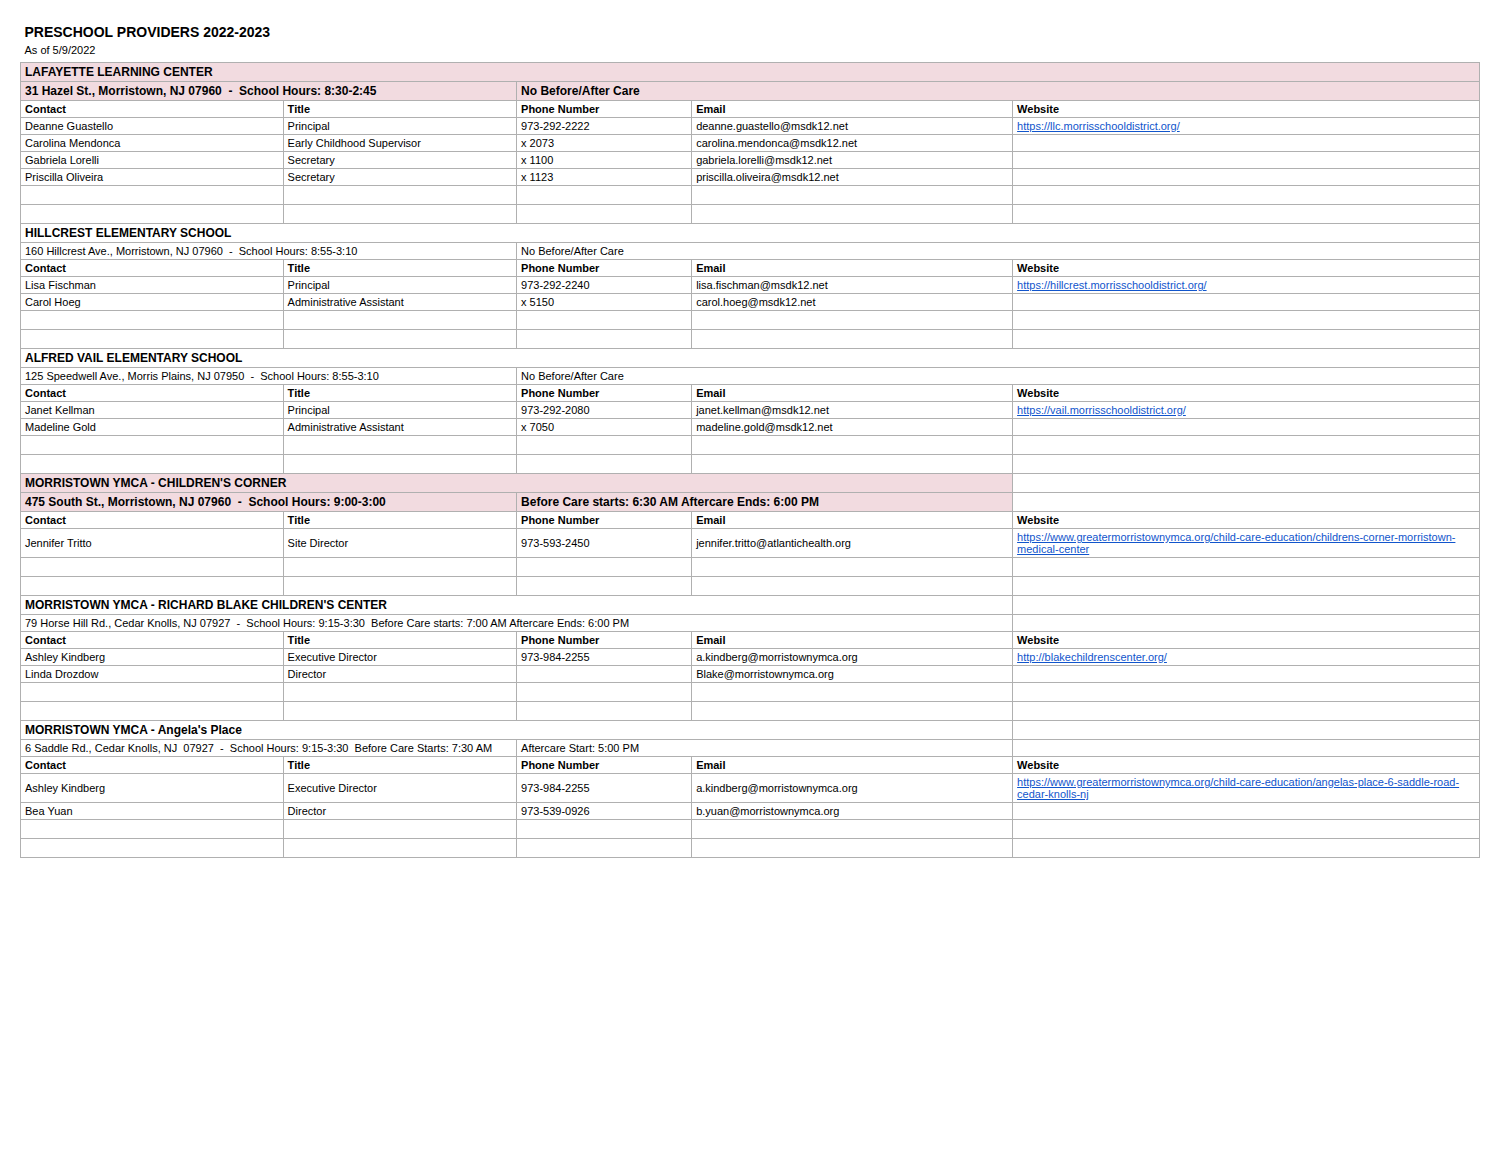| PRESCHOOL PROVIDERS 2022-2023 | | |
| As of 5/9/2022 | | | |
| LAFAYETTE LEARNING CENTER |
| 31 Hazel St., Morristown, NJ 07960 - School Hours: 8:30-2:45 | No Before/After Care |
| Contact | Title | Phone Number | Email | Website |
| Deanne Guastello | Principal | 973-292-2222 | deanne.guastello@msdk12.net | https://llc.morrisschooldistrict.org/ |
| Carolina Mendonca | Early Childhood Supervisor | x 2073 | carolina.mendonca@msdk12.net | |
| Gabriela Lorelli | Secretary | x 1100 | gabriela.lorelli@msdk12.net | |
| Priscilla Oliveira | Secretary | x 1123 | priscilla.oliveira@msdk12.net | |
| HILLCREST ELEMENTARY SCHOOL |
| 160 Hillcrest Ave., Morristown, NJ 07960 - School Hours: 8:55-3:10 | No Before/After Care |
| Contact | Title | Phone Number | Email | Website |
| Lisa Fischman | Principal | 973-292-2240 | lisa.fischman@msdk12.net | https://hillcrest.morrisschooldistrict.org/ |
| Carol Hoeg | Administrative Assistant | x 5150 | carol.hoeg@msdk12.net | |
| ALFRED VAIL ELEMENTARY SCHOOL |
| 125 Speedwell Ave., Morris Plains, NJ 07950 - School Hours: 8:55-3:10 | No Before/After Care |
| Contact | Title | Phone Number | Email | Website |
| Janet Kellman | Principal | 973-292-2080 | janet.kellman@msdk12.net | https://vail.morrisschooldistrict.org/ |
| Madeline Gold | Administrative Assistant | x 7050 | madeline.gold@msdk12.net | |
| MORRISTOWN YMCA - CHILDREN'S CORNER | |
| 475 South St., Morristown, NJ 07960 - School Hours: 9:00-3:00 | Before Care starts: 6:30 AM Aftercare Ends: 6:00 PM | |
| Contact | Title | Phone Number | Email | Website |
| Jennifer Tritto | Site Director | 973-593-2450 | jennifer.tritto@atlantichealth.org | https://www.greatermorristownymca.org/child-care-education/childrens-corner-morristown-medical-center |
| MORRISTOWN YMCA - RICHARD BLAKE CHILDREN'S CENTER | |
| 79 Horse Hill Rd., Cedar Knolls, NJ 07927 - School Hours: 9:15-3:30 Before Care starts: 7:00 AM Aftercare Ends: 6:00 PM | |
| Contact | Title | Phone Number | Email | Website |
| Ashley Kindberg | Executive Director | 973-984-2255 | a.kindberg@morristownymca.org | http://blakechildrenscenter.org/ |
| Linda Drozdow | Director | | Blake@morristownymca.org | |
| MORRISTOWN YMCA - Angela's Place | |
| 6 Saddle Rd., Cedar Knolls, NJ 07927 - School Hours: 9:15-3:30 Before Care Starts: 7:30 AM | Aftercare Start: 5:00 PM | |
| Contact | Title | Phone Number | Email | Website |
| Ashley Kindberg | Executive Director | 973-984-2255 | a.kindberg@morristownymca.org | https://www.greatermorristownymca.org/child-care-education/angelas-place-6-saddle-road-cedar-knolls-nj |
| Bea Yuan | Director | 973-539-0926 | b.yuan@morristownymca.org | |